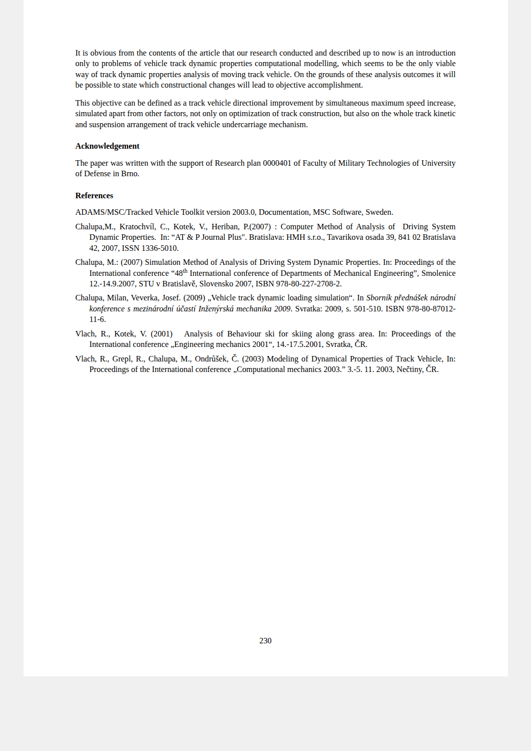It is obvious from the contents of the article that our research conducted and described up to now is an introduction only to problems of vehicle track dynamic properties computational modelling, which seems to be the only viable way of track dynamic properties analysis of moving track vehicle. On the grounds of these analysis outcomes it will be possible to state which constructional changes will lead to objective accomplishment.
This objective can be defined as a track vehicle directional improvement by simultaneous maximum speed increase, simulated apart from other factors, not only on optimization of track construction, but also on the whole track kinetic and suspension arrangement of track vehicle undercarriage mechanism.
Acknowledgement
The paper was written with the support of Research plan 0000401 of Faculty of Military Technologies of University of Defense in Brno.
References
ADAMS/MSC/Tracked Vehicle Toolkit version 2003.0, Documentation, MSC Software, Sweden.
Chalupa,M., Kratochvíl, C., Kotek, V., Heriban, P.(2007) : Computer Method of Analysis of Driving System Dynamic Properties. In: “AT & P Journal Plus". Bratislava: HMH s.r.o., Tavarikova osada 39, 841 02 Bratislava 42, 2007, ISSN 1336-5010.
Chalupa, M.: (2007) Simulation Method of Analysis of Driving System Dynamic Properties. In: Proceedings of the International conference “48th International conference of Departments of Mechanical Engineering”, Smolenice 12.-14.9.2007, STU v Bratislavě, Slovensko 2007, ISBN 978-80-227-2708-2.
Chalupa, Milan, Veverka, Josef. (2009) „Vehicle track dynamic loading simulation“. In Sborník přednášek národní konference s mezinárodní účastí Inženýrská mechanika 2009. Svratka: 2009, s. 501-510. ISBN 978-80-87012-11-6.
Vlach, R., Kotek, V. (2001) Analysis of Behaviour ski for skiing along grass area. In: Proceedings of the International conference „Engineering mechanics 2001“, 14.-17.5.2001, Svratka, ČR.
Vlach, R., Grepl, R., Chalupa, M., Ondrůšek, Č. (2003) Modeling of Dynamical Properties of Track Vehicle, In: Proceedings of the International conference „Computational mechanics 2003.” 3.-5. 11. 2003, Nečtiny, ČR.
230